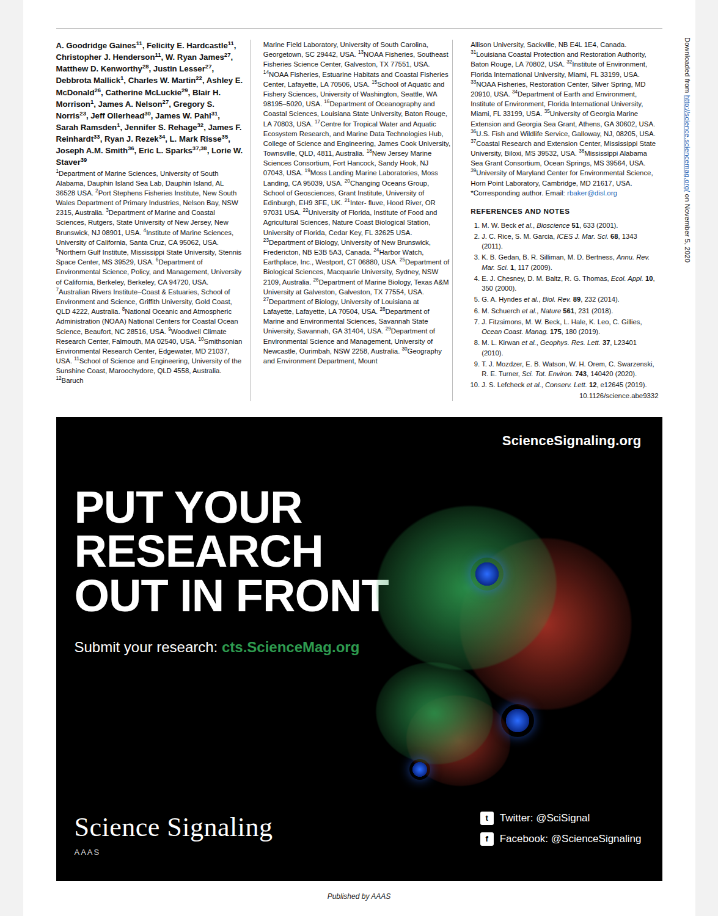Downloaded from http://science.sciencemag.org/ on November 5, 2020
A. Goodridge Gaines11, Felicity E. Hardcastle11, Christopher J. Henderson11, W. Ryan James27, Matthew D. Kenworthy28, Justin Lesser27, Debbrota Mallick1, Charles W. Martin22, Ashley E. McDonald26, Catherine McLuckie29, Blair H. Morrison1, James A. Nelson27, Gregory S. Norris23, Jeff Ollerhead30, James W. Pahl31, Sarah Ramsden1, Jennifer S. Rehage32, James F. Reinhardt33, Ryan J. Rezek34, L. Mark Risse35, Joseph A.M. Smith36, Eric L. Sparks37,38, Lorie W. Staver39
1Department of Marine Sciences, University of South Alabama, Dauphin Island Sea Lab, Dauphin Island, AL 36528 USA. 2Port Stephens Fisheries Institute, New South Wales Department of Primary Industries, Nelson Bay, NSW 2315, Australia. 3Department of Marine and Coastal Sciences, Rutgers, State University of New Jersey, New Brunswick, NJ 08901, USA. 4Institute of Marine Sciences, University of California, Santa Cruz, CA 95062, USA. 5Northern Gulf Institute, Mississippi State University, Stennis Space Center, MS 39529, USA. 6Department of Environmental Science, Policy, and Management, University of California, Berkeley, Berkeley, CA 94720, USA. 7Australian Rivers Institute–Coast & Estuaries, School of Environment and Science, Griffith University, Gold Coast, QLD 4222, Australia. 8National Oceanic and Atmospheric Administration (NOAA) National Centers for Coastal Ocean Science, Beaufort, NC 28516, USA. 9Woodwell Climate Research Center, Falmouth, MA 02540, USA. 10Smithsonian Environmental Research Center, Edgewater, MD 21037, USA. 11School of Science and Engineering, University of the Sunshine Coast, Maroochydore, QLD 4558, Australia. 12Baruch
Marine Field Laboratory, University of South Carolina, Georgetown, SC 29442, USA. 13NOAA Fisheries, Southeast Fisheries Science Center, Galveston, TX 77551, USA. 14NOAA Fisheries, Estuarine Habitats and Coastal Fisheries Center, Lafayette, LA 70506, USA. 15School of Aquatic and Fishery Sciences, University of Washington, Seattle, WA 98195–5020, USA. 16Department of Oceanography and Coastal Sciences, Louisiana State University, Baton Rouge, LA 70803, USA. 17Centre for Tropical Water and Aquatic Ecosystem Research, and Marine Data Technologies Hub, College of Science and Engineering, James Cook University, Townsville, QLD, 4811, Australia. 18New Jersey Marine Sciences Consortium, Fort Hancock, Sandy Hook, NJ 07043, USA. 19Moss Landing Marine Laboratories, Moss Landing, CA 95039, USA. 20Changing Oceans Group, School of Geosciences, Grant Institute, University of Edinburgh, EH9 3FE, UK. 21Inter- fluve, Hood River, OR 97031 USA. 22University of Florida, Institute of Food and Agricultural Sciences, Nature Coast Biological Station, University of Florida, Cedar Key, FL 32625 USA. 23Department of Biology, University of New Brunswick, Fredericton, NB E3B 5A3, Canada. 24Harbor Watch, Earthplace, Inc., Westport, CT 06880, USA. 25Department of Biological Sciences, Macquarie University, Sydney, NSW 2109, Australia. 26Department of Marine Biology, Texas A&M University at Galveston, Galveston, TX 77554, USA. 27Department of Biology, University of Louisiana at Lafayette, Lafayette, LA 70504, USA. 28Department of Marine and Environmental Sciences, Savannah State University, Savannah, GA 31404, USA. 29Department of Environmental Science and Management, University of Newcastle, Ourimbah, NSW 2258, Australia. 30Geography and Environment Department, Mount
Allison University, Sackville, NB E4L 1E4, Canada. 31Louisiana Coastal Protection and Restoration Authority, Baton Rouge, LA 70802, USA. 32Institute of Environment, Florida International University, Miami, FL 33199, USA. 33NOAA Fisheries, Restoration Center, Silver Spring, MD 20910, USA. 34Department of Earth and Environment, Institute of Environment, Florida International University, Miami, FL 33199, USA. 35University of Georgia Marine Extension and Georgia Sea Grant, Athens, GA 30602, USA. 36U.S. Fish and Wildlife Service, Galloway, NJ, 08205, USA. 37Coastal Research and Extension Center, Mississippi State University, Biloxi, MS 39532, USA. 38Mississippi Alabama Sea Grant Consortium, Ocean Springs, MS 39564, USA. 39University of Maryland Center for Environmental Science, Horn Point Laboratory, Cambridge, MD 21617, USA.
*Corresponding author. Email: rbaker@disl.org
References and Notes
M. W. Beck et al., Bioscience 51, 633 (2001).
J. C. Rice, S. M. Garcia, ICES J. Mar. Sci. 68, 1343 (2011).
K. B. Gedan, B. R. Silliman, M. D. Bertness, Annu. Rev. Mar. Sci. 1, 117 (2009).
E. J. Chesney, D. M. Baltz, R. G. Thomas, Ecol. Appl. 10, 350 (2000).
G. A. Hyndes et al., Biol. Rev. 89, 232 (2014).
M. Schuerch et al., Nature 561, 231 (2018).
J. Fitzsimons, M. W. Beck, L. Hale, K. Leo, C. Gillies, Ocean Coast. Manag. 175, 180 (2019).
M. L. Kirwan et al., Geophys. Res. Lett. 37, L23401 (2010).
T. J. Mozdzer, E. B. Watson, W. H. Orem, C. Swarzenski, R. E. Turner, Sci. Tot. Environ. 743, 140420 (2020).
J. S. Lefcheck et al., Conserv. Lett. 12, e12645 (2019).
10.1126/science.abe9332
ScienceSignaling.org
PUT YOUR
RESEARCH
OUT IN FRONT
Submit your research: cts.ScienceMag.org
Science Signaling
AAAS
t Twitter: @SciSignal
f Facebook: @ScienceSignaling
Published by AAAS